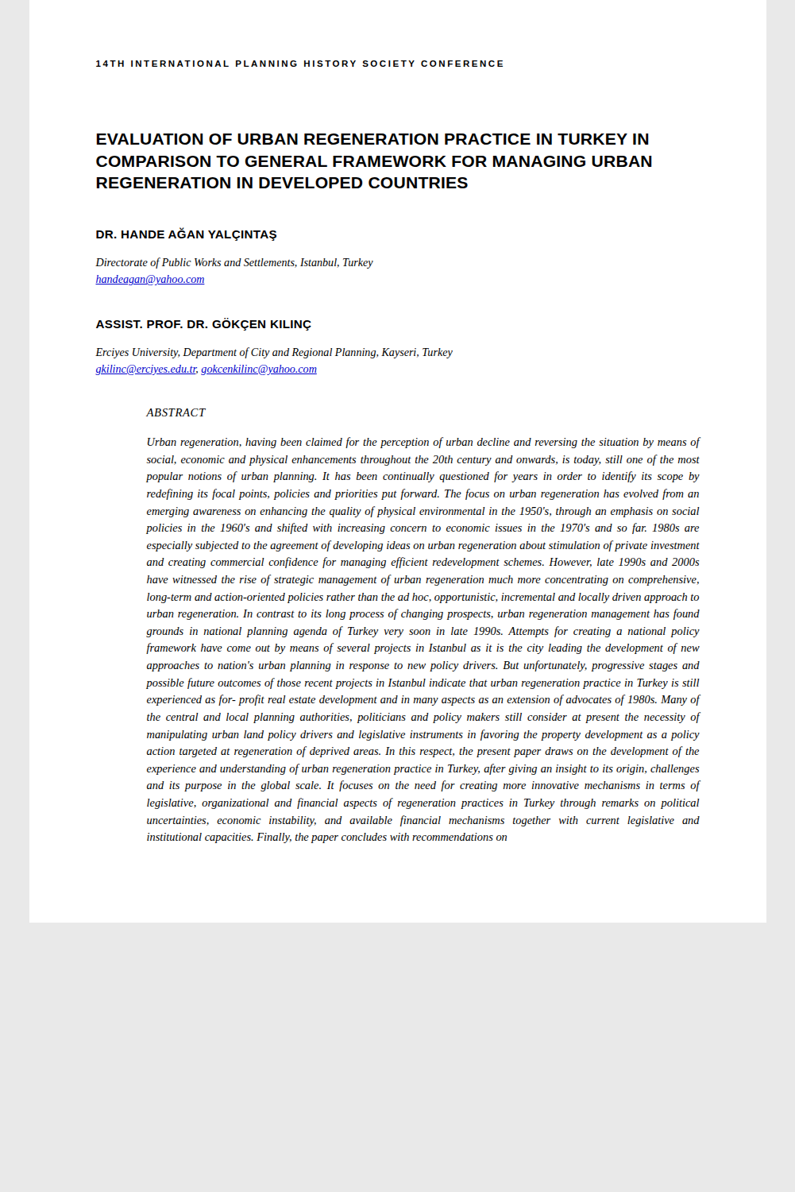14th International Planning History Society Conference
Evaluation of Urban Regeneration Practice in Turkey in Comparison to General Framework for Managing Urban Regeneration in Developed Countries
Dr. Hande Ağan Yalçıntaş
Directorate of Public Works and Settlements, Istanbul, Turkey
handeagan@yahoo.com
Assist. Prof. Dr. Gökçen Kılınç
Erciyes University, Department of City and Regional Planning, Kayseri, Turkey
gkilinc@erciyes.edu.tr, gokcenkilinc@yahoo.com
Abstract
Urban regeneration, having been claimed for the perception of urban decline and reversing the situation by means of social, economic and physical enhancements throughout the 20th century and onwards, is today, still one of the most popular notions of urban planning. It has been continually questioned for years in order to identify its scope by redefining its focal points, policies and priorities put forward. The focus on urban regeneration has evolved from an emerging awareness on enhancing the quality of physical environmental in the 1950's, through an emphasis on social policies in the 1960's and shifted with increasing concern to economic issues in the 1970's and so far. 1980s are especially subjected to the agreement of developing ideas on urban regeneration about stimulation of private investment and creating commercial confidence for managing efficient redevelopment schemes. However, late 1990s and 2000s have witnessed the rise of strategic management of urban regeneration much more concentrating on comprehensive, long-term and action-oriented policies rather than the ad hoc, opportunistic, incremental and locally driven approach to urban regeneration. In contrast to its long process of changing prospects, urban regeneration management has found grounds in national planning agenda of Turkey very soon in late 1990s. Attempts for creating a national policy framework have come out by means of several projects in Istanbul as it is the city leading the development of new approaches to nation's urban planning in response to new policy drivers. But unfortunately, progressive stages and possible future outcomes of those recent projects in Istanbul indicate that urban regeneration practice in Turkey is still experienced as for- profit real estate development and in many aspects as an extension of advocates of 1980s. Many of the central and local planning authorities, politicians and policy makers still consider at present the necessity of manipulating urban land policy drivers and legislative instruments in favoring the property development as a policy action targeted at regeneration of deprived areas. In this respect, the present paper draws on the development of the experience and understanding of urban regeneration practice in Turkey, after giving an insight to its origin, challenges and its purpose in the global scale. It focuses on the need for creating more innovative mechanisms in terms of legislative, organizational and financial aspects of regeneration practices in Turkey through remarks on political uncertainties, economic instability, and available financial mechanisms together with current legislative and institutional capacities. Finally, the paper concludes with recommendations on